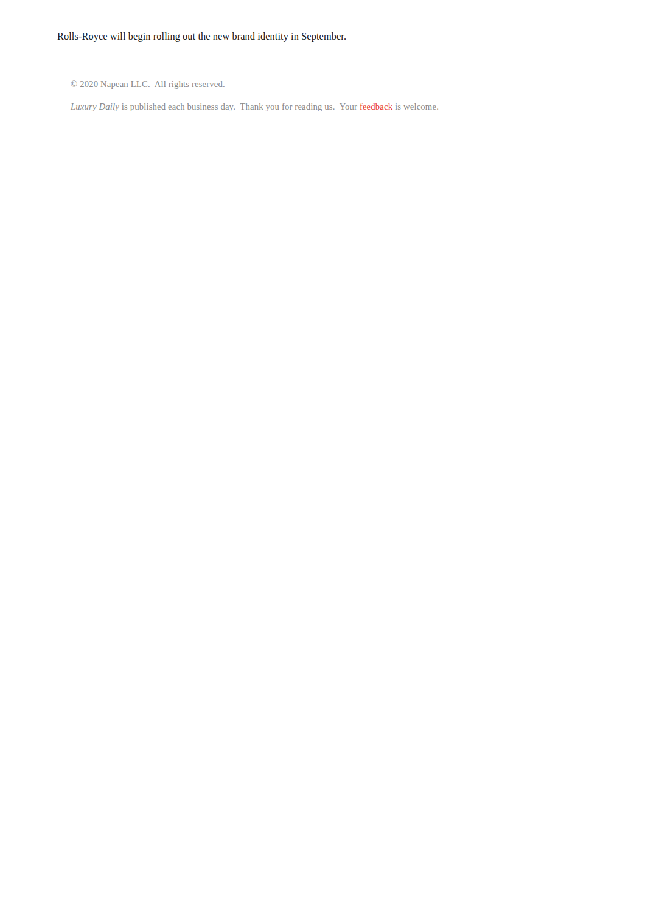Rolls-Royce will begin rolling out the new brand identity in September.
© 2020 Napean LLC. All rights reserved.
Luxury Daily is published each business day. Thank you for reading us. Your feedback is welcome.